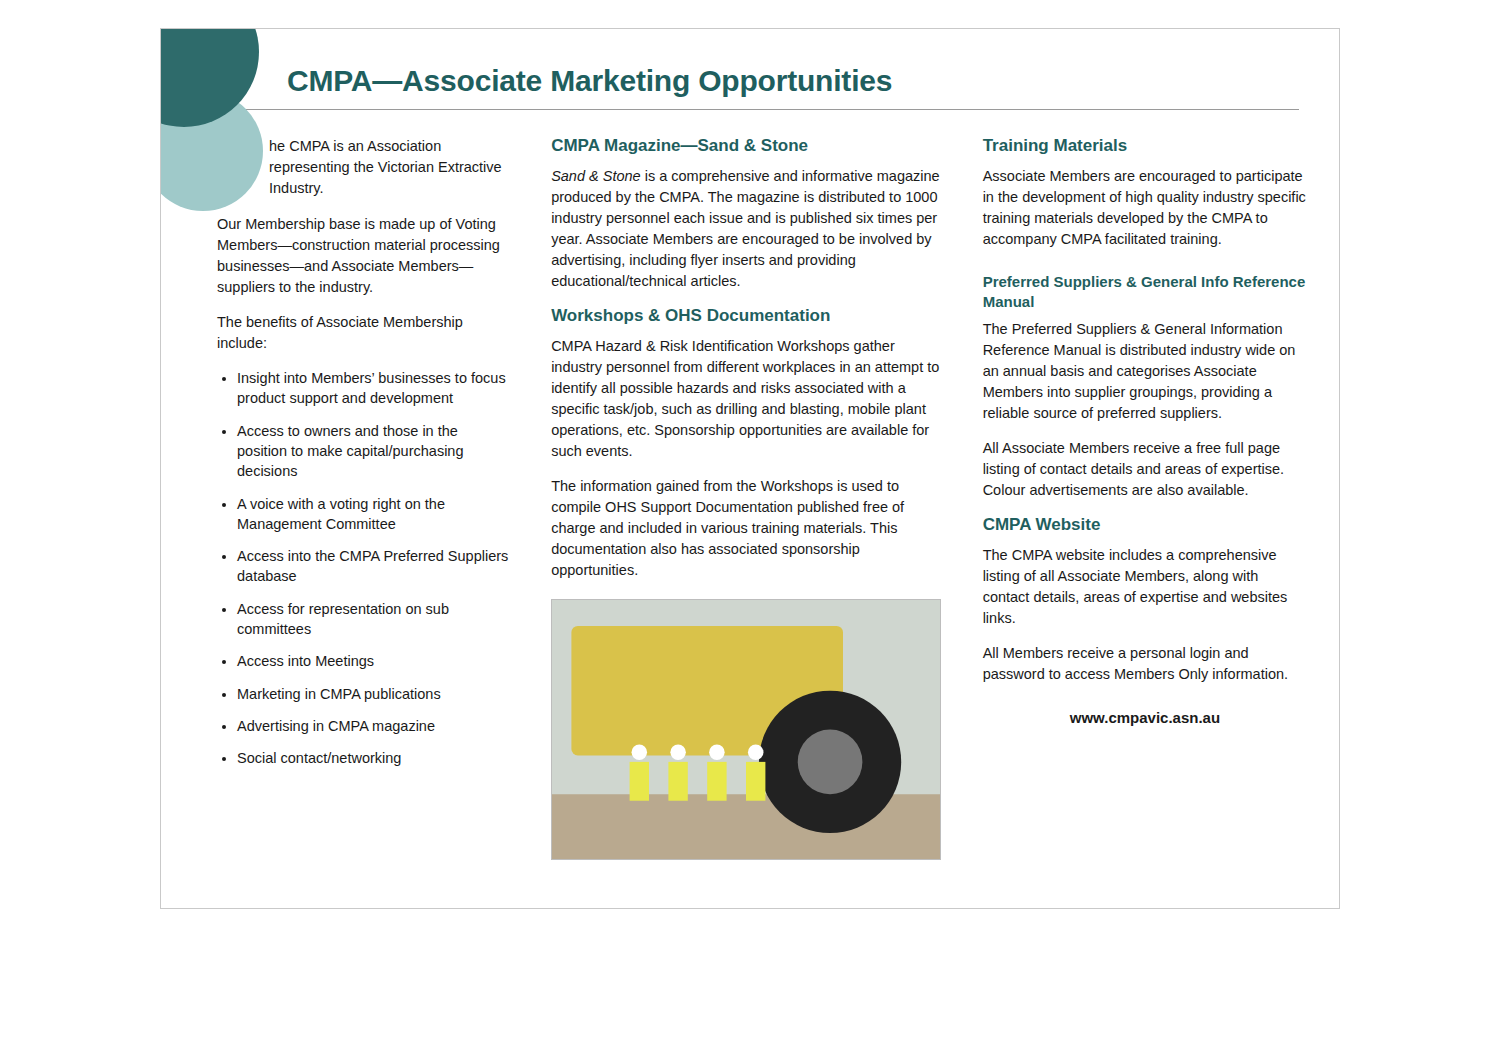CMPA—Associate Marketing Opportunities
T
he CMPA is an Association representing the Victorian Extractive Industry.
Our Membership base is made up of Voting Members—construction material processing businesses—and Associate Members—suppliers to the industry.
The benefits of Associate Membership include:
Insight into Members’ businesses to focus product support and development
Access to owners and those in the position to make capital/purchasing decisions
A voice with a voting right on the Management Committee
Access into the CMPA Preferred Suppliers database
Access for representation on sub committees
Access into Meetings
Marketing in CMPA publications
Advertising in CMPA magazine
Social contact/networking
CMPA Magazine—Sand & Stone
Sand & Stone is a comprehensive and informative magazine produced by the CMPA. The magazine is distributed to 1000 industry personnel each issue and is published six times per year. Associate Members are encouraged to be involved by advertising, including flyer inserts and providing educational/technical articles.
Workshops & OHS Documentation
CMPA Hazard & Risk Identification Workshops gather industry personnel from different workplaces in an attempt to identify all possible hazards and risks associated with a specific task/job, such as drilling and blasting, mobile plant operations, etc. Sponsorship opportunities are available for such events.
The information gained from the Workshops is used to compile OHS Support Documentation published free of charge and included in various training materials. This documentation also has associated sponsorship opportunities.
Training Materials
Associate Members are encouraged to participate in the development of high quality industry specific training materials developed by the CMPA to accompany CMPA facilitated training.
Preferred Suppliers & General Info Reference Manual
The Preferred Suppliers & General Information Reference Manual is distributed industry wide on an annual basis and categorises Associate Members into supplier groupings, providing a reliable source of preferred suppliers.
All Associate Members receive a free full page listing of contact details and areas of expertise. Colour advertisements are also available.
CMPA Website
The CMPA website includes a comprehensive listing of all Associate Members, along with contact details, areas of expertise and websites links.
All Members receive a personal login and password to access Members Only information.
www.cmpavic.asn.au